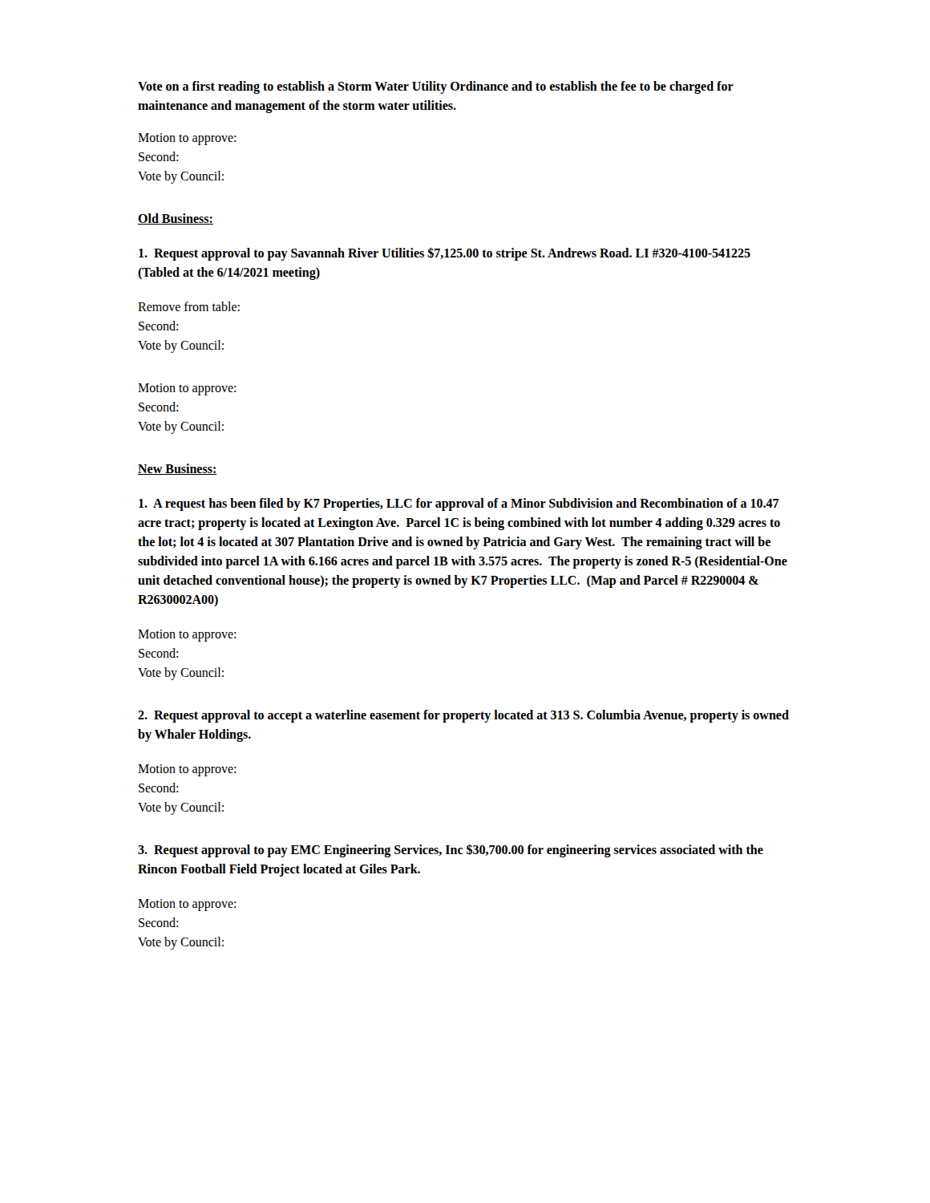Vote on a first reading to establish a Storm Water Utility Ordinance and to establish the fee to be charged for maintenance and management of the storm water utilities.
Motion to approve:
Second:
Vote by Council:
Old Business:
1. Request approval to pay Savannah River Utilities $7,125.00 to stripe St. Andrews Road. LI #320-4100-541225 (Tabled at the 6/14/2021 meeting)
Remove from table:
Second:
Vote by Council:
Motion to approve:
Second:
Vote by Council:
New Business:
1. A request has been filed by K7 Properties, LLC for approval of a Minor Subdivision and Recombination of a 10.47 acre tract; property is located at Lexington Ave. Parcel 1C is being combined with lot number 4 adding 0.329 acres to the lot; lot 4 is located at 307 Plantation Drive and is owned by Patricia and Gary West. The remaining tract will be subdivided into parcel 1A with 6.166 acres and parcel 1B with 3.575 acres. The property is zoned R-5 (Residential-One unit detached conventional house); the property is owned by K7 Properties LLC. (Map and Parcel # R2290004 & R2630002A00)
Motion to approve:
Second:
Vote by Council:
2. Request approval to accept a waterline easement for property located at 313 S. Columbia Avenue, property is owned by Whaler Holdings.
Motion to approve:
Second:
Vote by Council:
3. Request approval to pay EMC Engineering Services, Inc $30,700.00 for engineering services associated with the Rincon Football Field Project located at Giles Park.
Motion to approve:
Second:
Vote by Council: